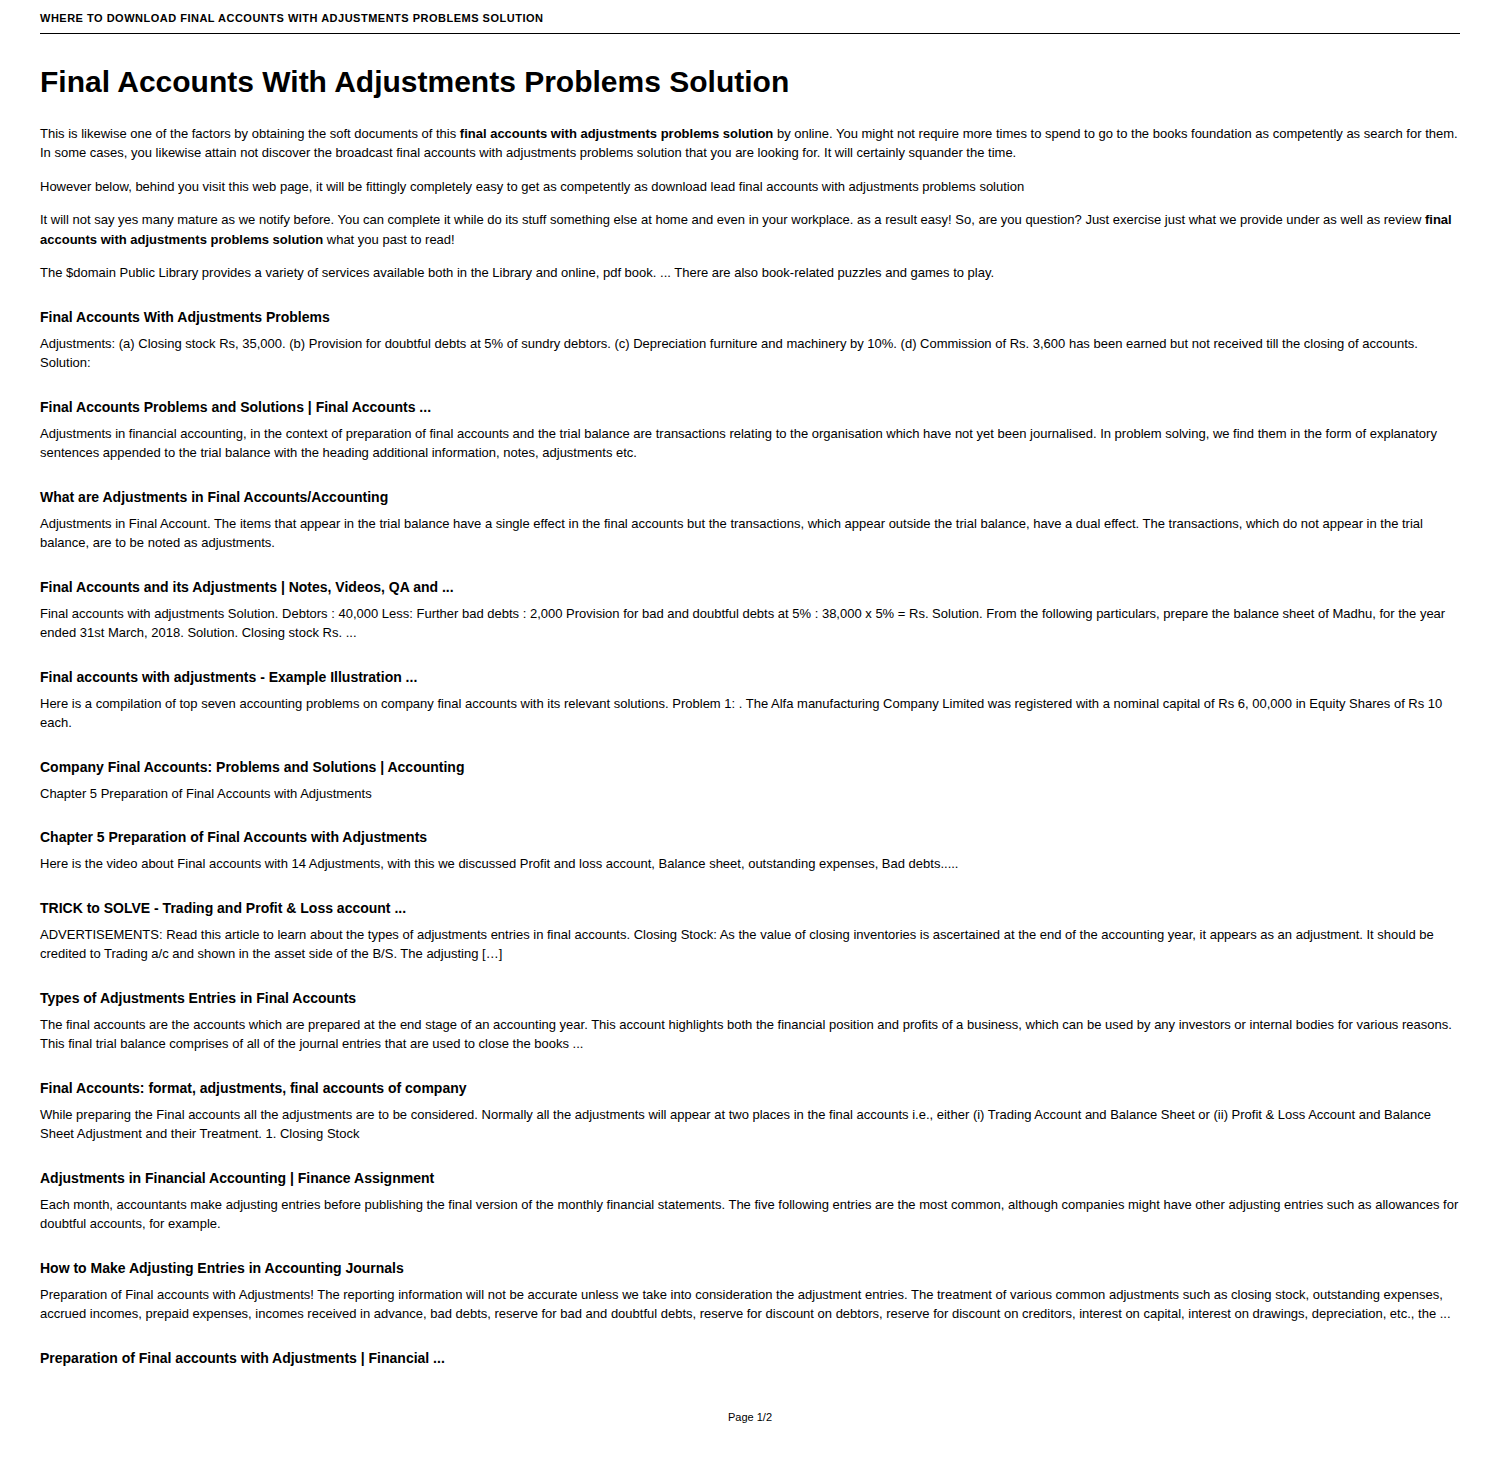Where To Download Final Accounts With Adjustments Problems Solution
Final Accounts With Adjustments Problems Solution
This is likewise one of the factors by obtaining the soft documents of this final accounts with adjustments problems solution by online. You might not require more times to spend to go to the books foundation as competently as search for them. In some cases, you likewise attain not discover the broadcast final accounts with adjustments problems solution that you are looking for. It will certainly squander the time.
However below, behind you visit this web page, it will be fittingly completely easy to get as competently as download lead final accounts with adjustments problems solution
It will not say yes many mature as we notify before. You can complete it while do its stuff something else at home and even in your workplace. as a result easy! So, are you question? Just exercise just what we provide under as well as review final accounts with adjustments problems solution what you past to read!
The $domain Public Library provides a variety of services available both in the Library and online, pdf book. ... There are also book-related puzzles and games to play.
Final Accounts With Adjustments Problems
Adjustments: (a) Closing stock Rs, 35,000. (b) Provision for doubtful debts at 5% of sundry debtors. (c) Depreciation furniture and machinery by 10%. (d) Commission of Rs. 3,600 has been earned but not received till the closing of accounts. Solution:
Final Accounts Problems and Solutions | Final Accounts ...
Adjustments in financial accounting, in the context of preparation of final accounts and the trial balance are transactions relating to the organisation which have not yet been journalised. In problem solving, we find them in the form of explanatory sentences appended to the trial balance with the heading additional information, notes, adjustments etc.
What are Adjustments in Final Accounts/Accounting
Adjustments in Final Account. The items that appear in the trial balance have a single effect in the final accounts but the transactions, which appear outside the trial balance, have a dual effect. The transactions, which do not appear in the trial balance, are to be noted as adjustments.
Final Accounts and its Adjustments | Notes, Videos, QA and ...
Final accounts with adjustments Solution. Debtors : 40,000 Less: Further bad debts : 2,000 Provision for bad and doubtful debts at 5% : 38,000 x 5% = Rs. Solution. From the following particulars, prepare the balance sheet of Madhu, for the year ended 31st March, 2018. Solution. Closing stock Rs. ...
Final accounts with adjustments - Example Illustration ...
Here is a compilation of top seven accounting problems on company final accounts with its relevant solutions. Problem 1: . The Alfa manufacturing Company Limited was registered with a nominal capital of Rs 6, 00,000 in Equity Shares of Rs 10 each.
Company Final Accounts: Problems and Solutions | Accounting
Chapter 5 Preparation of Final Accounts with Adjustments
Chapter 5 Preparation of Final Accounts with Adjustments
Here is the video about Final accounts with 14 Adjustments, with this we discussed Profit and loss account, Balance sheet, outstanding expenses, Bad debts.....
TRICK to SOLVE - Trading and Profit & Loss account ...
ADVERTISEMENTS: Read this article to learn about the types of adjustments entries in final accounts. Closing Stock: As the value of closing inventories is ascertained at the end of the accounting year, it appears as an adjustment. It should be credited to Trading a/c and shown in the asset side of the B/S. The adjusting […]
Types of Adjustments Entries in Final Accounts
The final accounts are the accounts which are prepared at the end stage of an accounting year. This account highlights both the financial position and profits of a business, which can be used by any investors or internal bodies for various reasons. This final trial balance comprises of all of the journal entries that are used to close the books ...
Final Accounts: format, adjustments, final accounts of company
While preparing the Final accounts all the adjustments are to be considered. Normally all the adjustments will appear at two places in the final accounts i.e., either (i) Trading Account and Balance Sheet or (ii) Profit & Loss Account and Balance Sheet Adjustment and their Treatment. 1. Closing Stock
Adjustments in Financial Accounting | Finance Assignment
Each month, accountants make adjusting entries before publishing the final version of the monthly financial statements. The five following entries are the most common, although companies might have other adjusting entries such as allowances for doubtful accounts, for example.
How to Make Adjusting Entries in Accounting Journals
Preparation of Final accounts with Adjustments! The reporting information will not be accurate unless we take into consideration the adjustment entries. The treatment of various common adjustments such as closing stock, outstanding expenses, accrued incomes, prepaid expenses, incomes received in advance, bad debts, reserve for bad and doubtful debts, reserve for discount on debtors, reserve for discount on creditors, interest on capital, interest on drawings, depreciation, etc., the ...
Preparation of Final accounts with Adjustments | Financial ...
Page 1/2